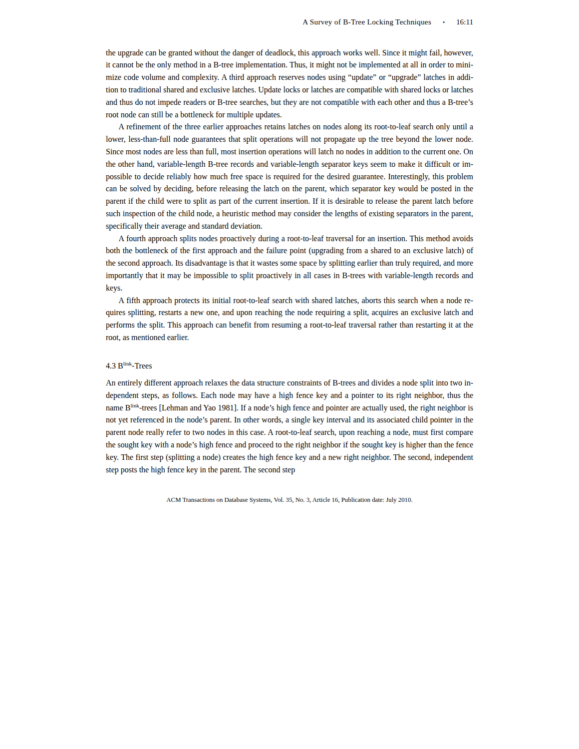A Survey of B-Tree Locking Techniques • 16:11
the upgrade can be granted without the danger of deadlock, this approach works well. Since it might fail, however, it cannot be the only method in a B-tree implementation. Thus, it might not be implemented at all in order to minimize code volume and complexity. A third approach reserves nodes using “update” or “upgrade” latches in addition to traditional shared and exclusive latches. Update locks or latches are compatible with shared locks or latches and thus do not impede readers or B-tree searches, but they are not compatible with each other and thus a B-tree’s root node can still be a bottleneck for multiple updates.
A refinement of the three earlier approaches retains latches on nodes along its root-to-leaf search only until a lower, less-than-full node guarantees that split operations will not propagate up the tree beyond the lower node. Since most nodes are less than full, most insertion operations will latch no nodes in addition to the current one. On the other hand, variable-length B-tree records and variable-length separator keys seem to make it difficult or impossible to decide reliably how much free space is required for the desired guarantee. Interestingly, this problem can be solved by deciding, before releasing the latch on the parent, which separator key would be posted in the parent if the child were to split as part of the current insertion. If it is desirable to release the parent latch before such inspection of the child node, a heuristic method may consider the lengths of existing separators in the parent, specifically their average and standard deviation.
A fourth approach splits nodes proactively during a root-to-leaf traversal for an insertion. This method avoids both the bottleneck of the first approach and the failure point (upgrading from a shared to an exclusive latch) of the second approach. Its disadvantage is that it wastes some space by splitting earlier than truly required, and more importantly that it may be impossible to split proactively in all cases in B-trees with variable-length records and keys.
A fifth approach protects its initial root-to-leaf search with shared latches, aborts this search when a node requires splitting, restarts a new one, and upon reaching the node requiring a split, acquires an exclusive latch and performs the split. This approach can benefit from resuming a root-to-leaf traversal rather than restarting it at the root, as mentioned earlier.
4.3 Blink-Trees
An entirely different approach relaxes the data structure constraints of B-trees and divides a node split into two independent steps, as follows. Each node may have a high fence key and a pointer to its right neighbor, thus the name Blink-trees [Lehman and Yao 1981]. If a node’s high fence and pointer are actually used, the right neighbor is not yet referenced in the node’s parent. In other words, a single key interval and its associated child pointer in the parent node really refer to two nodes in this case. A root-to-leaf search, upon reaching a node, must first compare the sought key with a node’s high fence and proceed to the right neighbor if the sought key is higher than the fence key. The first step (splitting a node) creates the high fence key and a new right neighbor. The second, independent step posts the high fence key in the parent. The second step
ACM Transactions on Database Systems, Vol. 35, No. 3, Article 16, Publication date: July 2010.